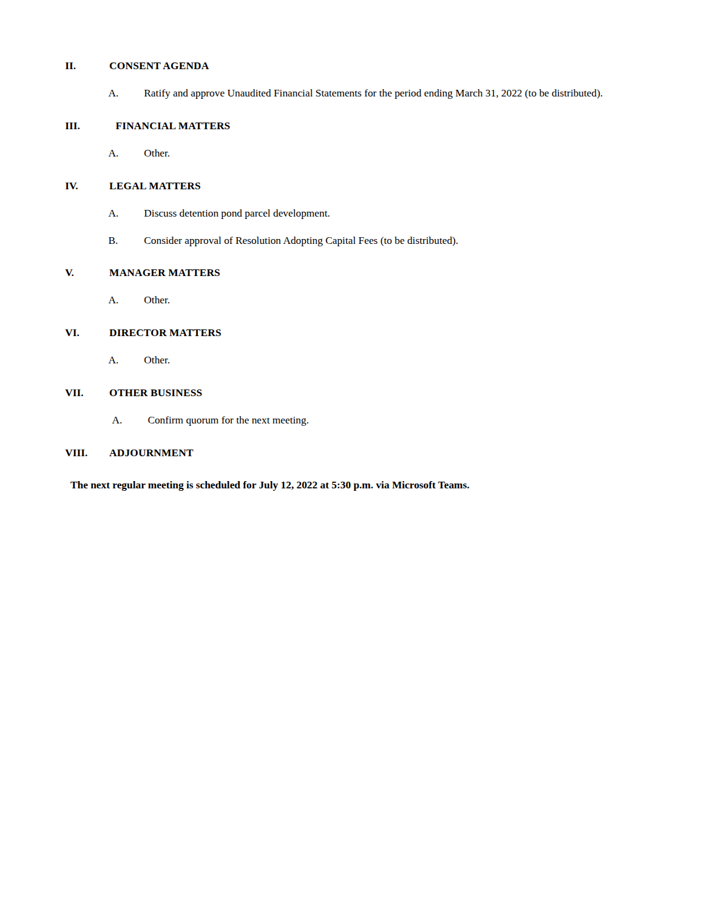II. CONSENT AGENDA
A. Ratify and approve Unaudited Financial Statements for the period ending March 31, 2022 (to be distributed).
III. FINANCIAL MATTERS
A. Other.
IV. LEGAL MATTERS
A. Discuss detention pond parcel development.
B. Consider approval of Resolution Adopting Capital Fees (to be distributed).
V. MANAGER MATTERS
A. Other.
VI. DIRECTOR MATTERS
A. Other.
VII. OTHER BUSINESS
A. Confirm quorum for the next meeting.
VIII. ADJOURNMENT
The next regular meeting is scheduled for July 12, 2022 at 5:30 p.m. via Microsoft Teams.